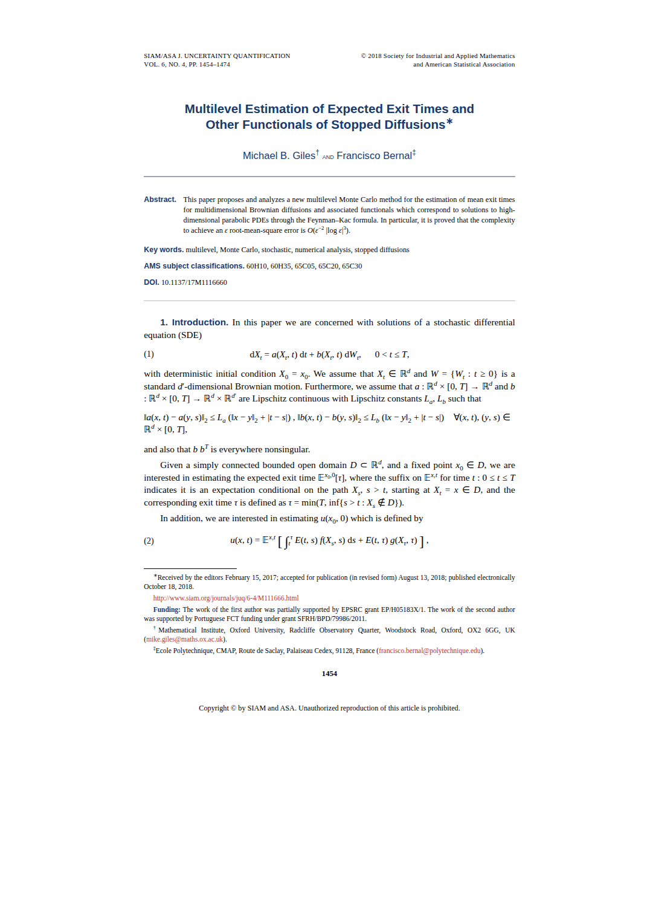SIAM/ASA J. Uncertainty Quantification
Vol. 6, No. 4, pp. 1454–1474
© 2018 Society for Industrial and Applied Mathematics
and American Statistical Association
Multilevel Estimation of Expected Exit Times and
Other Functionals of Stopped Diffusions∗
Michael B. Giles† and Francisco Bernal‡
Abstract.
This paper proposes and analyzes a new multilevel Monte Carlo method for the estimation of mean exit times for multidimensional Brownian diffusions and associated functionals which correspond to solutions to high-dimensional parabolic PDEs through the Feynman–Kac formula. In particular, it is proved that the complexity to achieve an ε root-mean-square error is O(ε−2 |log ε|3).
Key words. multilevel, Monte Carlo, stochastic, numerical analysis, stopped diffusions
AMS subject classifications. 60H10, 60H35, 65C05, 65C20, 65C30
DOI. 10.1137/17M1116660
1. Introduction. In this paper we are concerned with solutions of a stochastic differential equation (SDE)
(1)
dXt = a(Xt, t) dt + b(Xt, t) dWt, 0 < t ≤ T,
with deterministic initial condition X0 = x0. We assume that Xt ∈ ℝd and W = {Wt : t ≥ 0} is a standard d′-dimensional Brownian motion. Furthermore, we assume that a : ℝd × [0, T] → ℝd and b : ℝd × [0, T] → ℝd × ℝd′ are Lipschitz continuous with Lipschitz constants La, Lb such that
‖a(x, t) − a(y, s)‖2 ≤ La (‖x − y‖2 + |t − s|) , ‖b(x, t) − b(y, s)‖2 ≤ Lb (‖x − y‖2 + |t − s|) ∀(x, t), (y, s) ∈ ℝd × [0, T],
and also that b bT is everywhere nonsingular.
Given a simply connected bounded open domain D ⊂ ℝd, and a fixed point x0 ∈ D, we are interested in estimating the expected exit time 𝔼x0,0[τ], where the suffix on 𝔼x,t for time t : 0 ≤ t ≤ T indicates it is an expectation conditional on the path Xs, s > t, starting at Xt = x ∈ D, and the corresponding exit time τ is defined as τ = min(T, inf{s > t : Xs ∉ D}).
In addition, we are interested in estimating u(x0, 0) which is defined by
(2)
u(x, t) = 𝔼x,t [ ∫tτ E(t, s) f(Xs, s) ds + E(t, τ) g(Xτ, τ) ] ,
∗Received by the editors February 15, 2017; accepted for publication (in revised form) August 13, 2018; published electronically October 18, 2018.
http://www.siam.org/journals/juq/6-4/M111666.html
Funding: The work of the first author was partially supported by EPSRC grant EP/H05183X/1. The work of the second author was supported by Portuguese FCT funding under grant SFRH/BPD/79986/2011.
†Mathematical Institute, Oxford University, Radcliffe Observatory Quarter, Woodstock Road, Oxford, OX2 6GG, UK (mike.giles@maths.ox.ac.uk).
‡Ecole Polytechnique, CMAP, Route de Saclay, Palaiseau Cedex, 91128, France (francisco.bernal@polytechnique.edu).
1454
Copyright © by SIAM and ASA. Unauthorized reproduction of this article is prohibited.